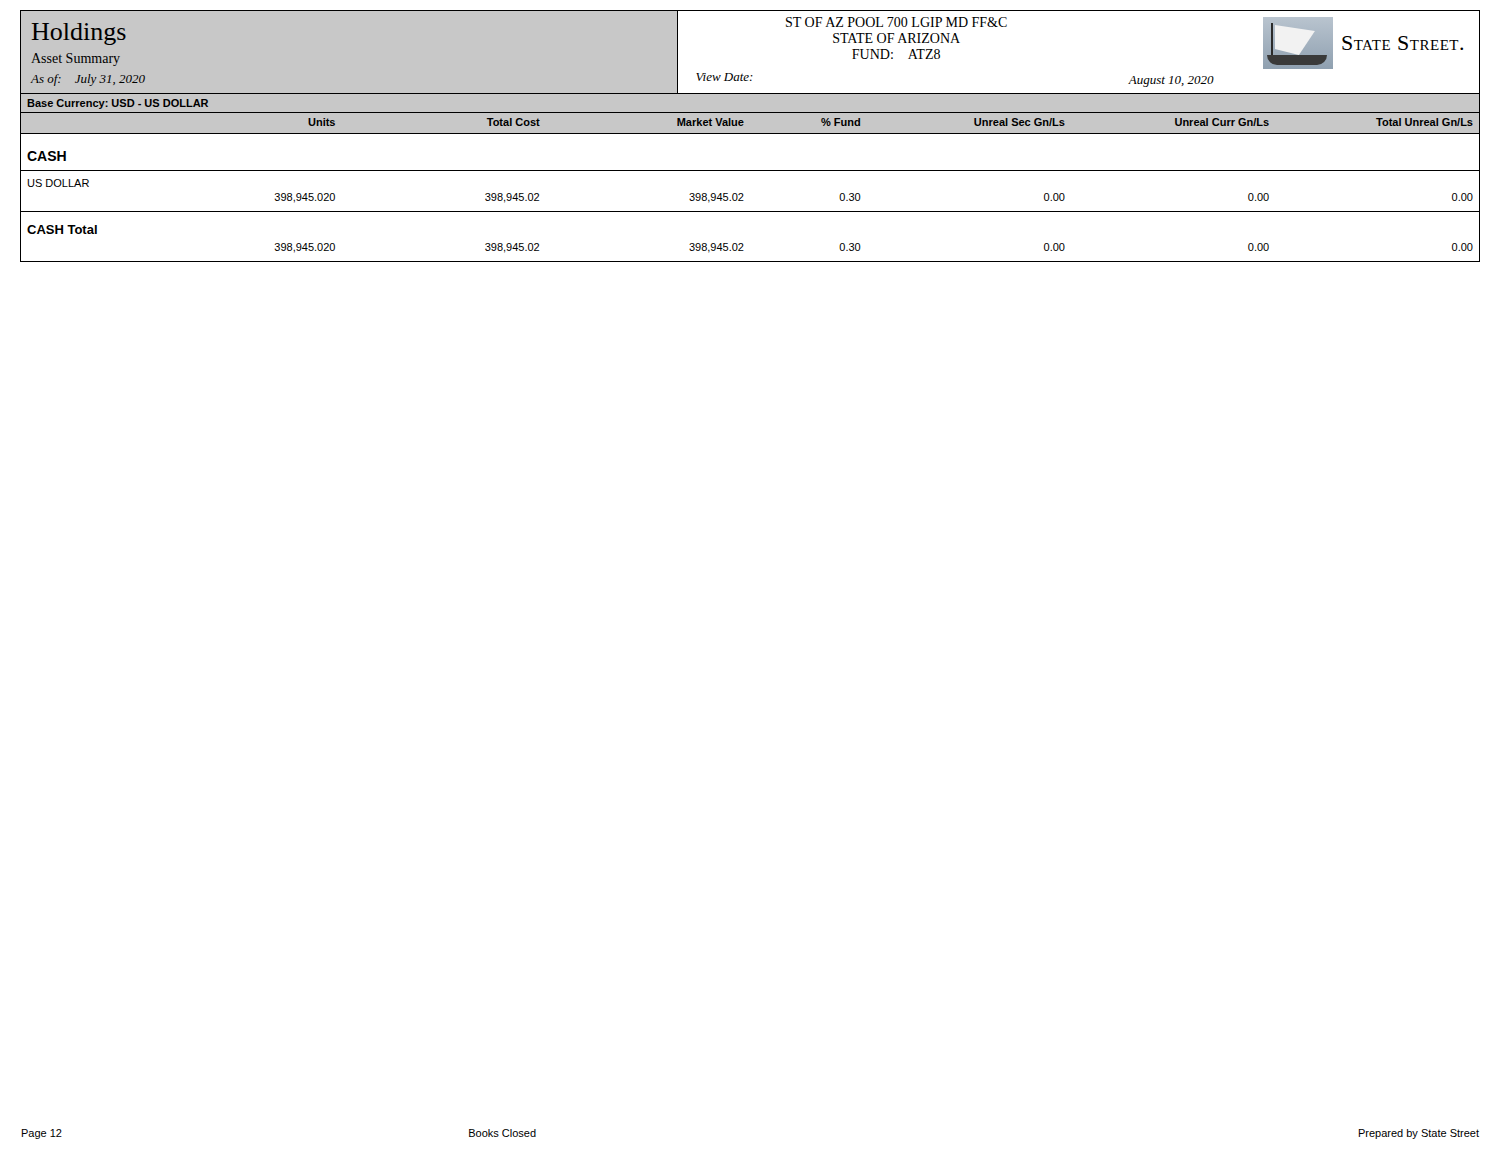| Holdings Asset Summary As of: July 31, 2020 | ST OF AZ POOL 700 LGIP MD FF&C STATE OF ARIZONA FUND: ATZ8 View Date: | / State Street. / / August 10, 2020 / |
| Base Currency: USD - US DOLLAR |
| | Units | Total Cost | Market Value | % Fund | Unreal Sec Gn/Ls | Unreal Curr Gn/Ls | Total Unreal Gn/Ls |
| CASH |
| US DOLLAR |
| | 398,945.020 | 398,945.02 | 398,945.02 | 0.30 | 0.00 | 0.00 | 0.00 |
| CASH Total |
| | 398,945.020 | 398,945.02 | 398,945.02 | 0.30 | 0.00 | 0.00 | 0.00 |
| Page 12 | Books Closed | Prepared by State Street |